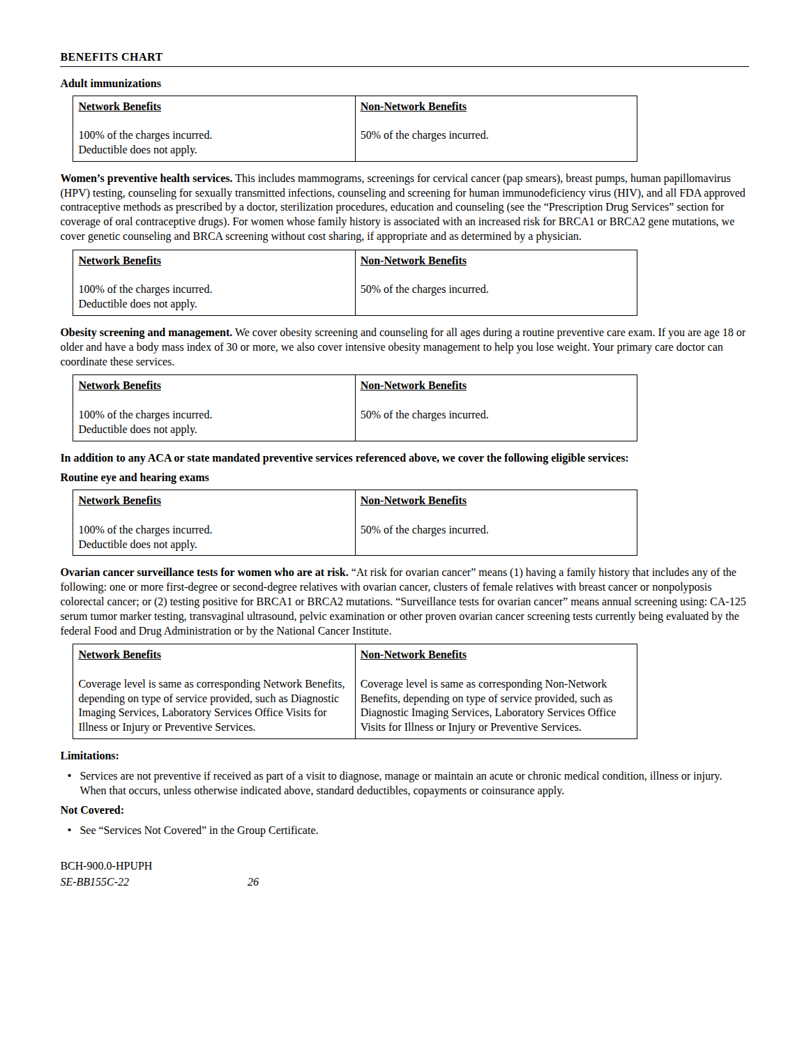BENEFITS CHART
Adult immunizations
| Network Benefits 100% of the charges incurred. Deductible does not apply. | Non-Network Benefits 50% of the charges incurred. |
Women’s preventive health services. This includes mammograms, screenings for cervical cancer (pap smears), breast pumps, human papillomavirus (HPV) testing, counseling for sexually transmitted infections, counseling and screening for human immunodeficiency virus (HIV), and all FDA approved contraceptive methods as prescribed by a doctor, sterilization procedures, education and counseling (see the “Prescription Drug Services” section for coverage of oral contraceptive drugs). For women whose family history is associated with an increased risk for BRCA1 or BRCA2 gene mutations, we cover genetic counseling and BRCA screening without cost sharing, if appropriate and as determined by a physician.
| Network Benefits 100% of the charges incurred. Deductible does not apply. | Non-Network Benefits 50% of the charges incurred. |
Obesity screening and management. We cover obesity screening and counseling for all ages during a routine preventive care exam. If you are age 18 or older and have a body mass index of 30 or more, we also cover intensive obesity management to help you lose weight. Your primary care doctor can coordinate these services.
| Network Benefits 100% of the charges incurred. Deductible does not apply. | Non-Network Benefits 50% of the charges incurred. |
In addition to any ACA or state mandated preventive services referenced above, we cover the following eligible services:
Routine eye and hearing exams
| Network Benefits 100% of the charges incurred. Deductible does not apply. | Non-Network Benefits 50% of the charges incurred. |
Ovarian cancer surveillance tests for women who are at risk. “At risk for ovarian cancer” means (1) having a family history that includes any of the following: one or more first-degree or second-degree relatives with ovarian cancer, clusters of female relatives with breast cancer or nonpolyposis colorectal cancer; or (2) testing positive for BRCA1 or BRCA2 mutations. “Surveillance tests for ovarian cancer” means annual screening using: CA-125 serum tumor marker testing, transvaginal ultrasound, pelvic examination or other proven ovarian cancer screening tests currently being evaluated by the federal Food and Drug Administration or by the National Cancer Institute.
| Network Benefits Coverage level is same as corresponding Network Benefits, depending on type of service provided, such as Diagnostic Imaging Services, Laboratory Services Office Visits for Illness or Injury or Preventive Services. | Non-Network Benefits Coverage level is same as corresponding Non-Network Benefits, depending on type of service provided, such as Diagnostic Imaging Services, Laboratory Services Office Visits for Illness or Injury or Preventive Services. |
Limitations:
Services are not preventive if received as part of a visit to diagnose, manage or maintain an acute or chronic medical condition, illness or injury. When that occurs, unless otherwise indicated above, standard deductibles, copayments or coinsurance apply.
Not Covered:
See “Services Not Covered” in the Group Certificate.
BCH-900.0-HPUPH
SE-BB155C-22 26